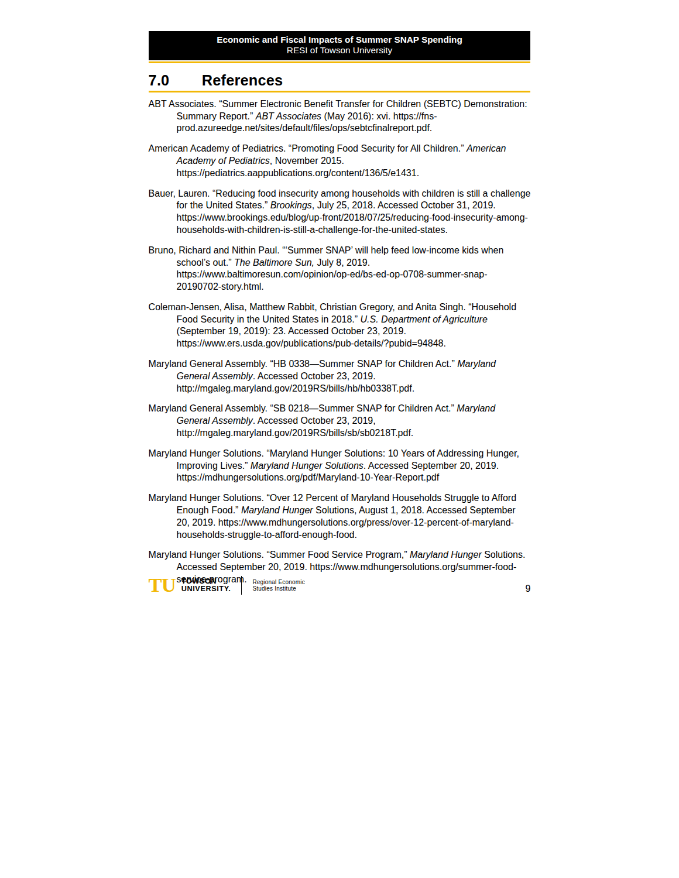Economic and Fiscal Impacts of Summer SNAP Spending
RESI of Towson University
7.0 References
ABT Associates. “Summer Electronic Benefit Transfer for Children (SEBTC) Demonstration: Summary Report.” ABT Associates (May 2016): xvi. https://fns-prod.azureedge.net/sites/default/files/ops/sebtcfinalreport.pdf.
American Academy of Pediatrics. “Promoting Food Security for All Children.” American Academy of Pediatrics, November 2015. https://pediatrics.aappublications.org/content/136/5/e1431.
Bauer, Lauren. “Reducing food insecurity among households with children is still a challenge for the United States.” Brookings, July 25, 2018. Accessed October 31, 2019. https://www.brookings.edu/blog/up-front/2018/07/25/reducing-food-insecurity-among-households-with-children-is-still-a-challenge-for-the-united-states.
Bruno, Richard and Nithin Paul. “‘Summer SNAP’ will help feed low-income kids when school’s out.” The Baltimore Sun, July 8, 2019. https://www.baltimoresun.com/opinion/op-ed/bs-ed-op-0708-summer-snap-20190702-story.html.
Coleman-Jensen, Alisa, Matthew Rabbit, Christian Gregory, and Anita Singh. “Household Food Security in the United States in 2018.” U.S. Department of Agriculture (September 19, 2019): 23. Accessed October 23, 2019. https://www.ers.usda.gov/publications/pub-details/?pubid=94848.
Maryland General Assembly. “HB 0338—Summer SNAP for Children Act.” Maryland General Assembly. Accessed October 23, 2019. http://mgaleg.maryland.gov/2019RS/bills/hb/hb0338T.pdf.
Maryland General Assembly. “SB 0218—Summer SNAP for Children Act.” Maryland General Assembly. Accessed October 23, 2019, http://mgaleg.maryland.gov/2019RS/bills/sb/sb0218T.pdf.
Maryland Hunger Solutions. “Maryland Hunger Solutions: 10 Years of Addressing Hunger, Improving Lives.” Maryland Hunger Solutions. Accessed September 20, 2019. https://mdhungersolutions.org/pdf/Maryland-10-Year-Report.pdf
Maryland Hunger Solutions. “Over 12 Percent of Maryland Households Struggle to Afford Enough Food.” Maryland Hunger Solutions, August 1, 2018. Accessed September 20, 2019. https://www.mdhungersolutions.org/press/over-12-percent-of-maryland-households-struggle-to-afford-enough-food.
Maryland Hunger Solutions. “Summer Food Service Program,” Maryland Hunger Solutions. Accessed September 20, 2019. https://www.mdhungersolutions.org/summer-food-service-program.
TU
Towson
University.
Regional Economic
Studies Institute
9